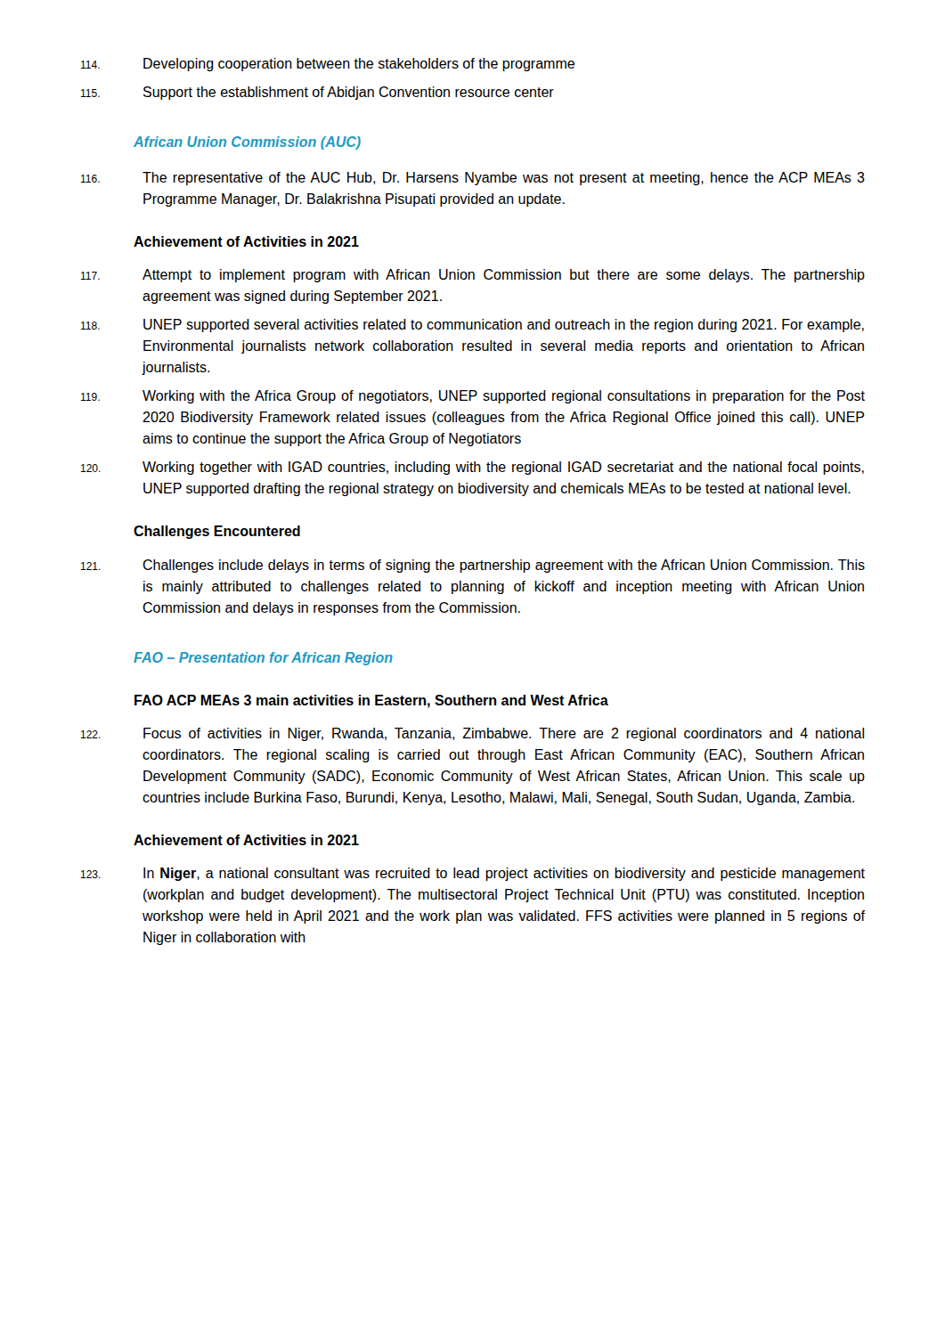114.
Developing cooperation between the stakeholders of the programme
115.
Support the establishment of Abidjan Convention resource center
African Union Commission (AUC)
116.
The representative of the AUC Hub, Dr. Harsens Nyambe was not present at meeting, hence the ACP MEAs 3 Programme Manager, Dr. Balakrishna Pisupati provided an update.
Achievement of Activities in 2021
117.
Attempt to implement program with African Union Commission but there are some delays. The partnership agreement was signed during September 2021.
118.
UNEP supported several activities related to communication and outreach in the region during 2021. For example, Environmental journalists network collaboration resulted in several media reports and orientation to African journalists.
119.
Working with the Africa Group of negotiators, UNEP supported regional consultations in preparation for the Post 2020 Biodiversity Framework related issues (colleagues from the Africa Regional Office joined this call). UNEP aims to continue the support the Africa Group of Negotiators
120.
Working together with IGAD countries, including with the regional IGAD secretariat and the national focal points, UNEP supported drafting the regional strategy on biodiversity and chemicals MEAs to be tested at national level.
Challenges Encountered
121.
Challenges include delays in terms of signing the partnership agreement with the African Union Commission. This is mainly attributed to challenges related to planning of kickoff and inception meeting with African Union Commission and delays in responses from the Commission.
FAO – Presentation for African Region
FAO ACP MEAs 3 main activities in Eastern, Southern and West Africa
122.
Focus of activities in Niger, Rwanda, Tanzania, Zimbabwe. There are 2 regional coordinators and 4 national coordinators. The regional scaling is carried out through East African Community (EAC), Southern African Development Community (SADC), Economic Community of West African States, African Union. This scale up countries include Burkina Faso, Burundi, Kenya, Lesotho, Malawi, Mali, Senegal, South Sudan, Uganda, Zambia.
Achievement of Activities in 2021
123.
In Niger, a national consultant was recruited to lead project activities on biodiversity and pesticide management (workplan and budget development). The multisectoral Project Technical Unit (PTU) was constituted. Inception workshop were held in April 2021 and the work plan was validated. FFS activities were planned in 5 regions of Niger in collaboration with